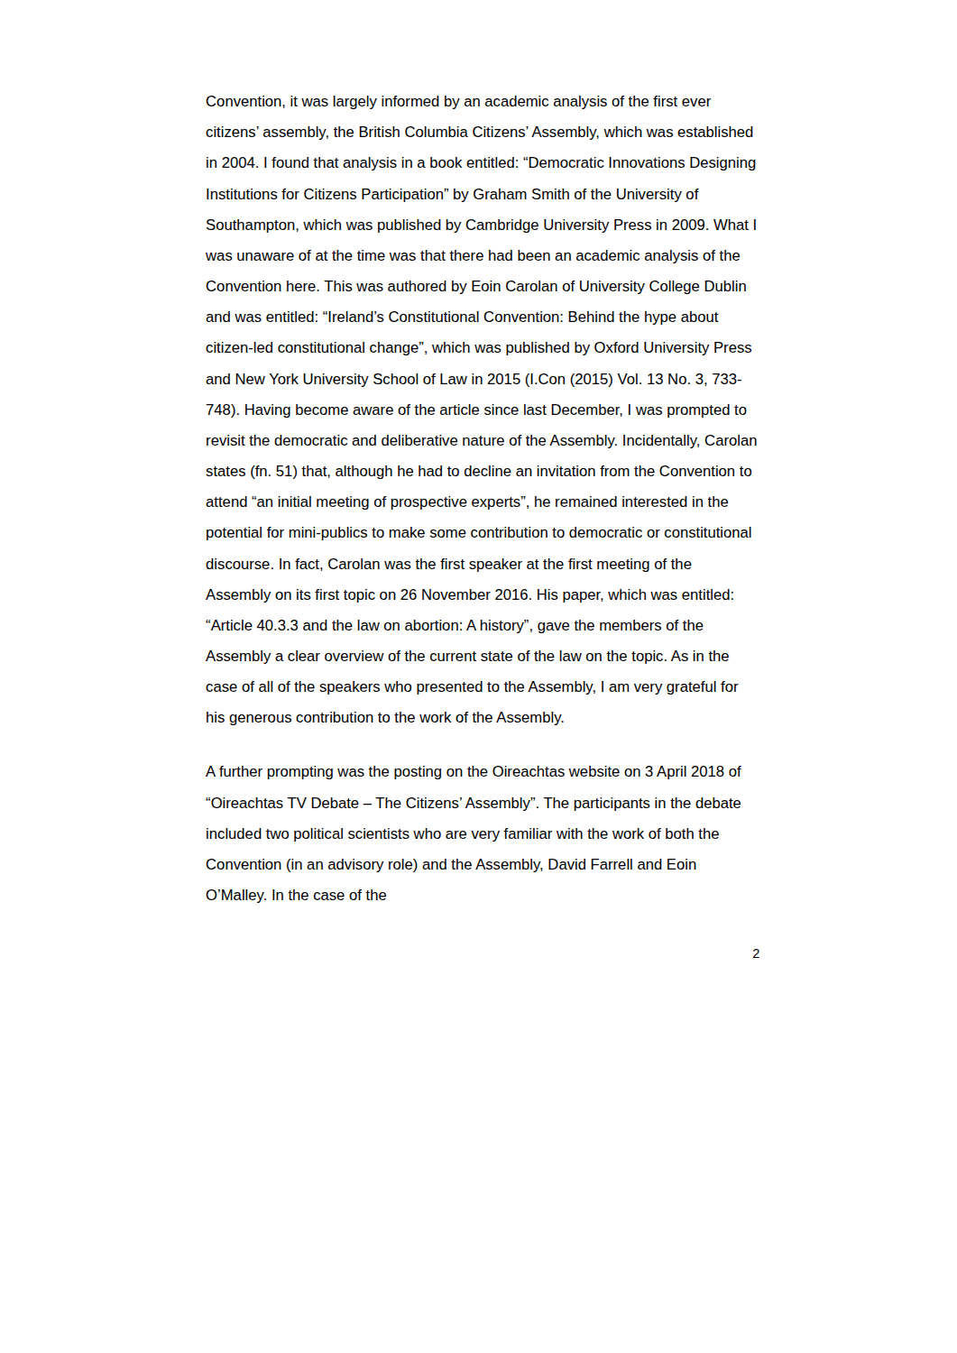Convention, it was largely informed by an academic analysis of the first ever citizens’ assembly, the British Columbia Citizens’ Assembly, which was established in 2004. I found that analysis in a book entitled: “Democratic Innovations Designing Institutions for Citizens Participation” by Graham Smith of the University of Southampton, which was published by Cambridge University Press in 2009. What I was unaware of at the time was that there had been an academic analysis of the Convention here. This was authored by Eoin Carolan of University College Dublin and was entitled: “Ireland’s Constitutional Convention: Behind the hype about citizen-led constitutional change”, which was published by Oxford University Press and New York University School of Law in 2015 (I.Con (2015) Vol. 13 No. 3, 733-748). Having become aware of the article since last December, I was prompted to revisit the democratic and deliberative nature of the Assembly. Incidentally, Carolan states (fn. 51) that, although he had to decline an invitation from the Convention to attend “an initial meeting of prospective experts”, he remained interested in the potential for mini-publics to make some contribution to democratic or constitutional discourse. In fact, Carolan was the first speaker at the first meeting of the Assembly on its first topic on 26 November 2016. His paper, which was entitled: “Article 40.3.3 and the law on abortion: A history”, gave the members of the Assembly a clear overview of the current state of the law on the topic. As in the case of all of the speakers who presented to the Assembly, I am very grateful for his generous contribution to the work of the Assembly.
A further prompting was the posting on the Oireachtas website on 3 April 2018 of “Oireachtas TV Debate – The Citizens’ Assembly”. The participants in the debate included two political scientists who are very familiar with the work of both the Convention (in an advisory role) and the Assembly, David Farrell and Eoin O’Malley. In the case of the
2